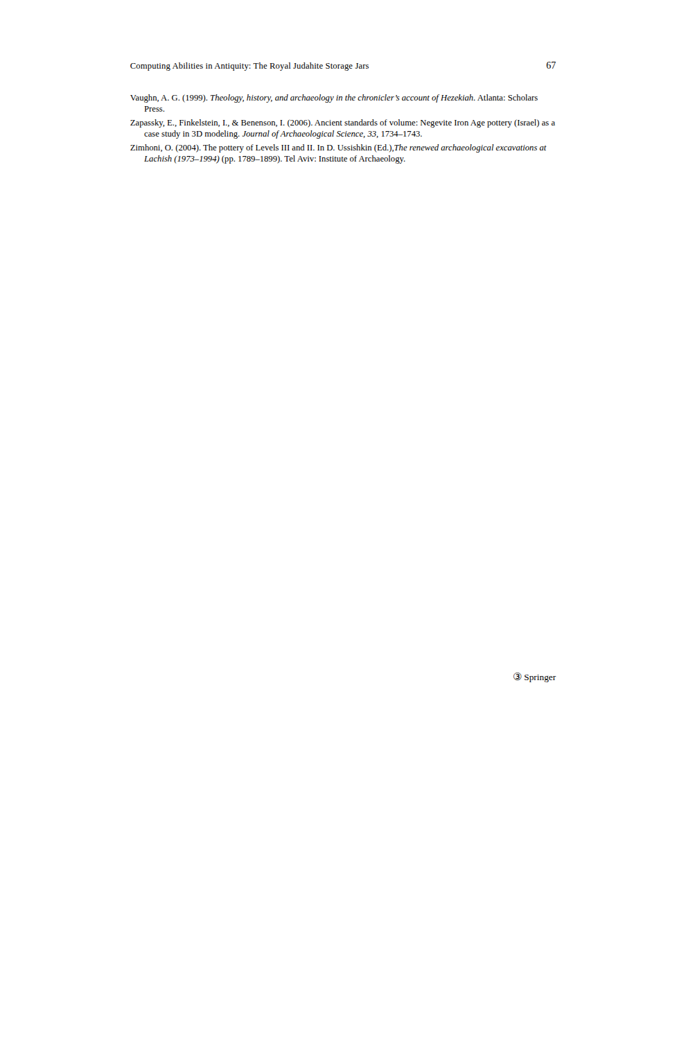Computing Abilities in Antiquity: The Royal Judahite Storage Jars 67
Vaughn, A. G. (1999). Theology, history, and archaeology in the chronicler’s account of Hezekiah. Atlanta: Scholars Press.
Zapassky, E., Finkelstein, I., & Benenson, I. (2006). Ancient standards of volume: Negevite Iron Age pottery (Israel) as a case study in 3D modeling. Journal of Archaeological Science, 33, 1734–1743.
Zimhoni, O. (2004). The pottery of Levels III and II. In D. Ussishkin (Ed.),The renewed archaeological excavations at Lachish (1973–1994) (pp. 1789–1899). Tel Aviv: Institute of Archaeology.
③ Springer